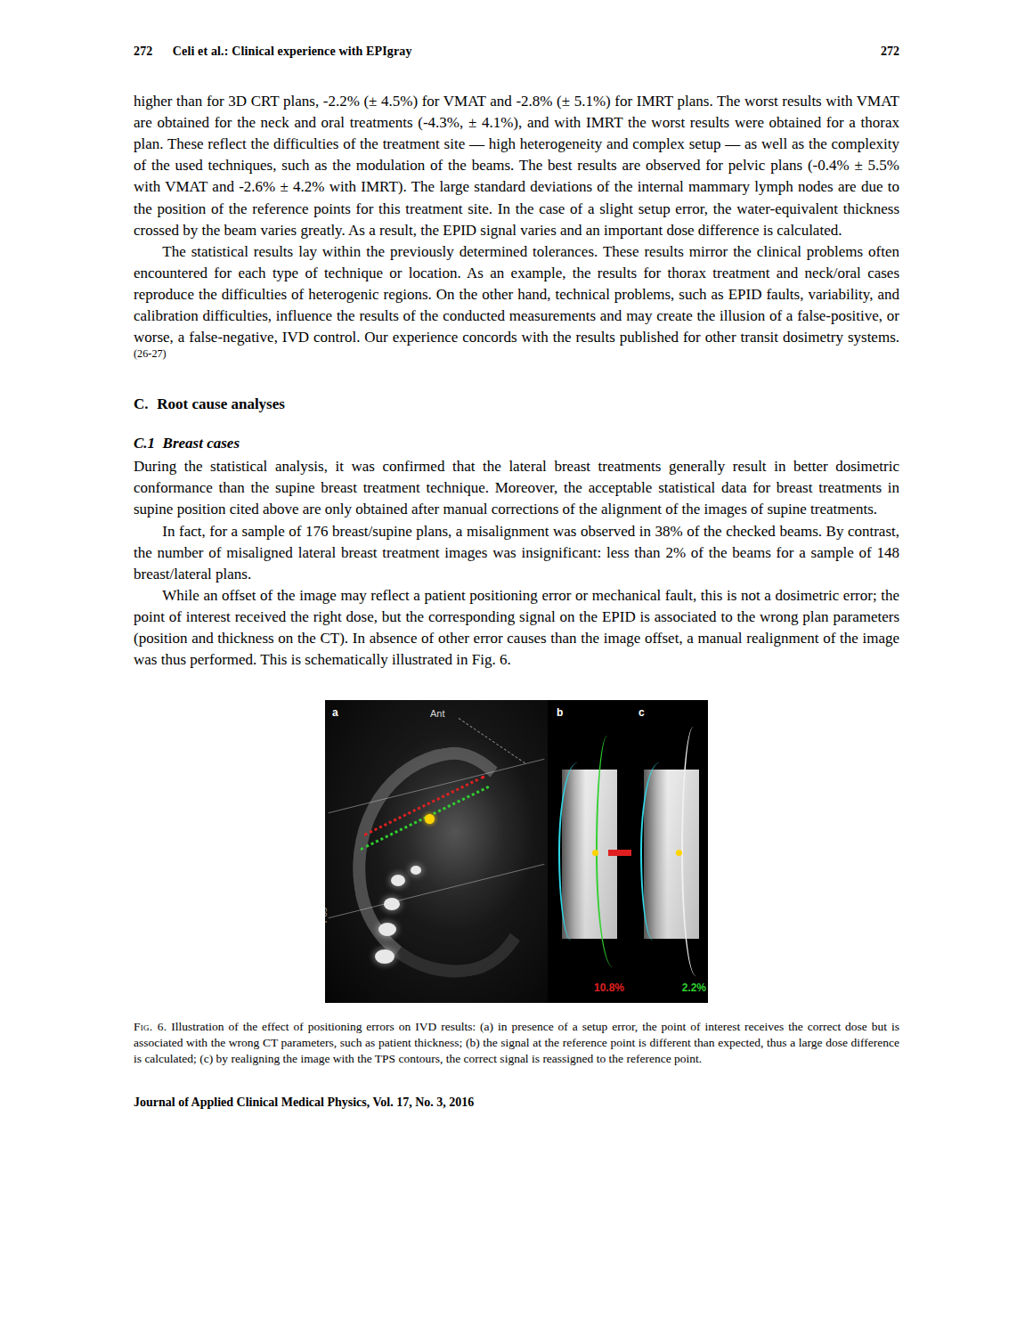272 Celi et al.: Clinical experience with EPIgray
272
higher than for 3D CRT plans, -2.2% (± 4.5%) for VMAT and -2.8% (± 5.1%) for IMRT plans. The worst results with VMAT are obtained for the neck and oral treatments (-4.3%, ± 4.1%), and with IMRT the worst results were obtained for a thorax plan. These reflect the difficulties of the treatment site — high heterogeneity and complex setup — as well as the complexity of the used techniques, such as the modulation of the beams. The best results are observed for pelvic plans (-0.4% ± 5.5% with VMAT and -2.6% ± 4.2% with IMRT). The large standard deviations of the internal mammary lymph nodes are due to the position of the reference points for this treatment site. In the case of a slight setup error, the water-equivalent thickness crossed by the beam varies greatly. As a result, the EPID signal varies and an important dose difference is calculated.
The statistical results lay within the previously determined tolerances. These results mirror the clinical problems often encountered for each type of technique or location. As an example, the results for thorax treatment and neck/oral cases reproduce the difficulties of heterogenic regions. On the other hand, technical problems, such as EPID faults, variability, and calibration difficulties, influence the results of the conducted measurements and may create the illusion of a false-positive, or worse, a false-negative, IVD control. Our experience concords with the results published for other transit dosimetry systems.(26-27)
C. Root cause analyses
C.1 Breast cases
During the statistical analysis, it was confirmed that the lateral breast treatments generally result in better dosimetric conformance than the supine breast treatment technique. Moreover, the acceptable statistical data for breast treatments in supine position cited above are only obtained after manual corrections of the alignment of the images of supine treatments.
In fact, for a sample of 176 breast/supine plans, a misalignment was observed in 38% of the checked beams. By contrast, the number of misaligned lateral breast treatment images was insignificant: less than 2% of the beams for a sample of 148 breast/lateral plans.
While an offset of the image may reflect a patient positioning error or mechanical fault, this is not a dosimetric error; the point of interest received the right dose, but the corresponding signal on the EPID is associated to the wrong plan parameters (position and thickness on the CT). In absence of other error causes than the image offset, a manual realignment of the image was thus performed. This is schematically illustrated in Fig. 6.
Ant
Pos
a
b
10.8%
c
2.2%
Fig. 6. Illustration of the effect of positioning errors on IVD results: (a) in presence of a setup error, the point of interest receives the correct dose but is associated with the wrong CT parameters, such as patient thickness; (b) the signal at the reference point is different than expected, thus a large dose difference is calculated; (c) by realigning the image with the TPS contours, the correct signal is reassigned to the reference point.
Journal of Applied Clinical Medical Physics, Vol. 17, No. 3, 2016